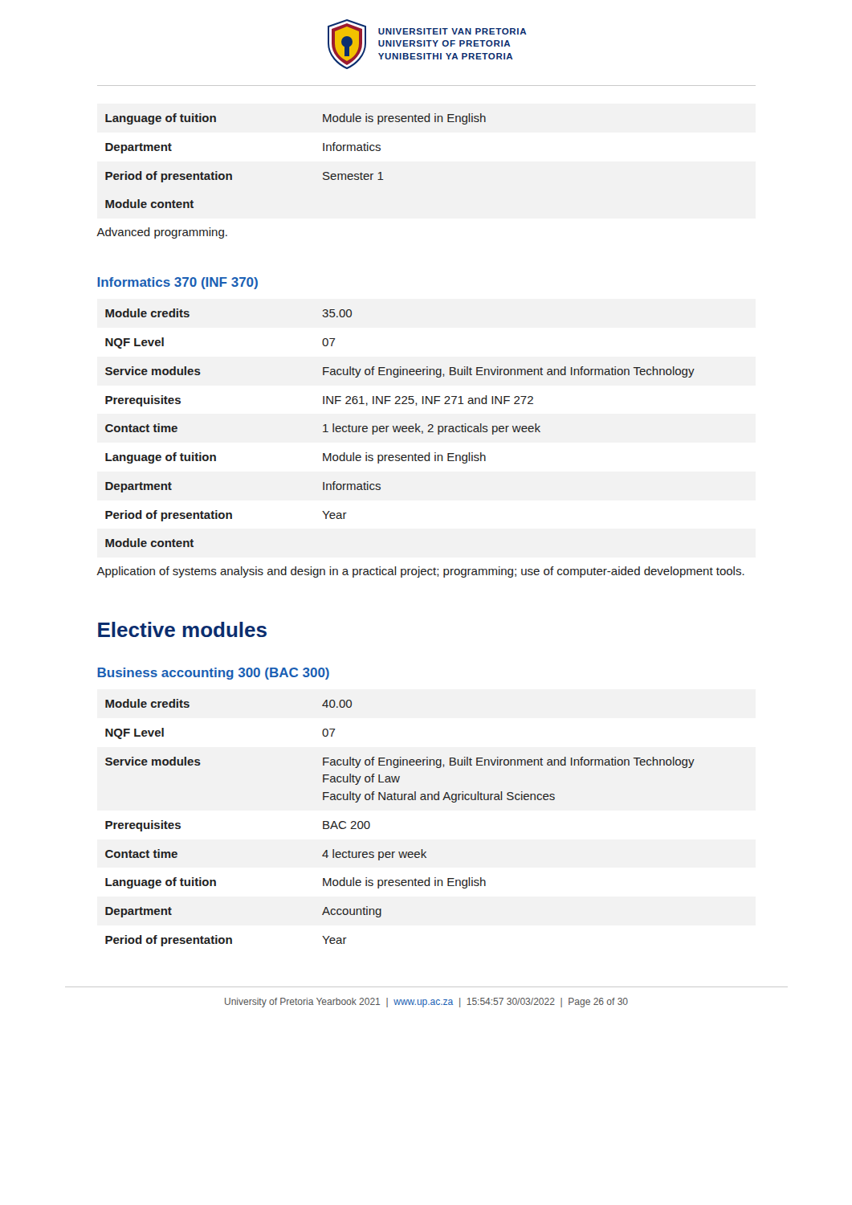Universiteit van Pretoria University of Pretoria Yunibesithi ya Pretoria
| Language of tuition | Module is presented in English |
| Department | Informatics |
| Period of presentation | Semester 1 |
Module content
Advanced programming.
Informatics 370 (INF 370)
| Module credits | 35.00 |
| NQF Level | 07 |
| Service modules | Faculty of Engineering, Built Environment and Information Technology |
| Prerequisites | INF 261, INF 225, INF 271 and INF 272 |
| Contact time | 1 lecture per week, 2 practicals per week |
| Language of tuition | Module is presented in English |
| Department | Informatics |
| Period of presentation | Year |
Module content
Application of systems analysis and design in a practical project; programming; use of computer-aided development tools.
Elective modules
Business accounting 300 (BAC 300)
| Module credits | 40.00 |
| NQF Level | 07 |
| Service modules | Faculty of Engineering, Built Environment and Information Technology Faculty of Law Faculty of Natural and Agricultural Sciences |
| Prerequisites | BAC 200 |
| Contact time | 4 lectures per week |
| Language of tuition | Module is presented in English |
| Department | Accounting |
| Period of presentation | Year |
University of Pretoria Yearbook 2021 | www.up.ac.za | 15:54:57 30/03/2022 | Page 26 of 30